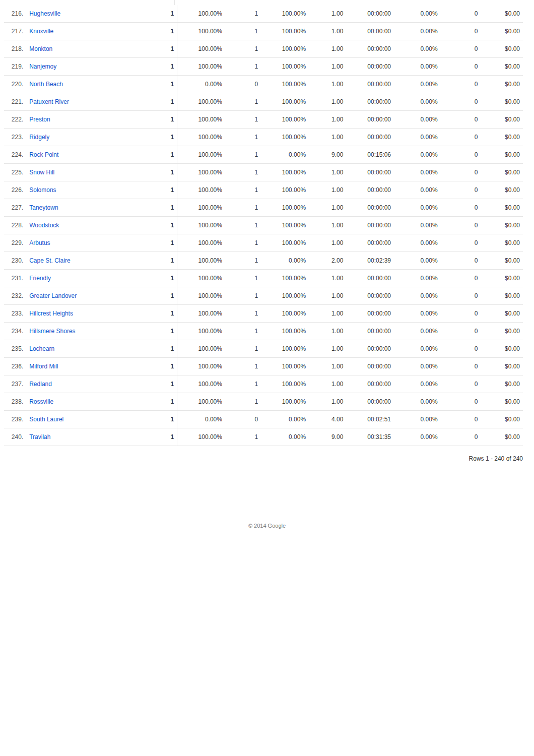| 215. | Harwood | 1 | 100.00% | 1 | 100.00% | 1.00 | 00:00:00 | 0.00% | 0 | $0.00 |
| 216. | Hughesville | 1 | 100.00% | 1 | 100.00% | 1.00 | 00:00:00 | 0.00% | 0 | $0.00 |
| 217. | Knoxville | 1 | 100.00% | 1 | 100.00% | 1.00 | 00:00:00 | 0.00% | 0 | $0.00 |
| 218. | Monkton | 1 | 100.00% | 1 | 100.00% | 1.00 | 00:00:00 | 0.00% | 0 | $0.00 |
| 219. | Nanjemoy | 1 | 100.00% | 1 | 100.00% | 1.00 | 00:00:00 | 0.00% | 0 | $0.00 |
| 220. | North Beach | 1 | 0.00% | 0 | 100.00% | 1.00 | 00:00:00 | 0.00% | 0 | $0.00 |
| 221. | Patuxent River | 1 | 100.00% | 1 | 100.00% | 1.00 | 00:00:00 | 0.00% | 0 | $0.00 |
| 222. | Preston | 1 | 100.00% | 1 | 100.00% | 1.00 | 00:00:00 | 0.00% | 0 | $0.00 |
| 223. | Ridgely | 1 | 100.00% | 1 | 100.00% | 1.00 | 00:00:00 | 0.00% | 0 | $0.00 |
| 224. | Rock Point | 1 | 100.00% | 1 | 0.00% | 9.00 | 00:15:06 | 0.00% | 0 | $0.00 |
| 225. | Snow Hill | 1 | 100.00% | 1 | 100.00% | 1.00 | 00:00:00 | 0.00% | 0 | $0.00 |
| 226. | Solomons | 1 | 100.00% | 1 | 100.00% | 1.00 | 00:00:00 | 0.00% | 0 | $0.00 |
| 227. | Taneytown | 1 | 100.00% | 1 | 100.00% | 1.00 | 00:00:00 | 0.00% | 0 | $0.00 |
| 228. | Woodstock | 1 | 100.00% | 1 | 100.00% | 1.00 | 00:00:00 | 0.00% | 0 | $0.00 |
| 229. | Arbutus | 1 | 100.00% | 1 | 100.00% | 1.00 | 00:00:00 | 0.00% | 0 | $0.00 |
| 230. | Cape St. Claire | 1 | 100.00% | 1 | 0.00% | 2.00 | 00:02:39 | 0.00% | 0 | $0.00 |
| 231. | Friendly | 1 | 100.00% | 1 | 100.00% | 1.00 | 00:00:00 | 0.00% | 0 | $0.00 |
| 232. | Greater Landover | 1 | 100.00% | 1 | 100.00% | 1.00 | 00:00:00 | 0.00% | 0 | $0.00 |
| 233. | Hillcrest Heights | 1 | 100.00% | 1 | 100.00% | 1.00 | 00:00:00 | 0.00% | 0 | $0.00 |
| 234. | Hillsmere Shores | 1 | 100.00% | 1 | 100.00% | 1.00 | 00:00:00 | 0.00% | 0 | $0.00 |
| 235. | Lochearn | 1 | 100.00% | 1 | 100.00% | 1.00 | 00:00:00 | 0.00% | 0 | $0.00 |
| 236. | Milford Mill | 1 | 100.00% | 1 | 100.00% | 1.00 | 00:00:00 | 0.00% | 0 | $0.00 |
| 237. | Redland | 1 | 100.00% | 1 | 100.00% | 1.00 | 00:00:00 | 0.00% | 0 | $0.00 |
| 238. | Rossville | 1 | 100.00% | 1 | 100.00% | 1.00 | 00:00:00 | 0.00% | 0 | $0.00 |
| 239. | South Laurel | 1 | 0.00% | 0 | 0.00% | 4.00 | 00:02:51 | 0.00% | 0 | $0.00 |
| 240. | Travilah | 1 | 100.00% | 1 | 0.00% | 9.00 | 00:31:35 | 0.00% | 0 | $0.00 |
Rows 1 - 240 of 240
© 2014 Google